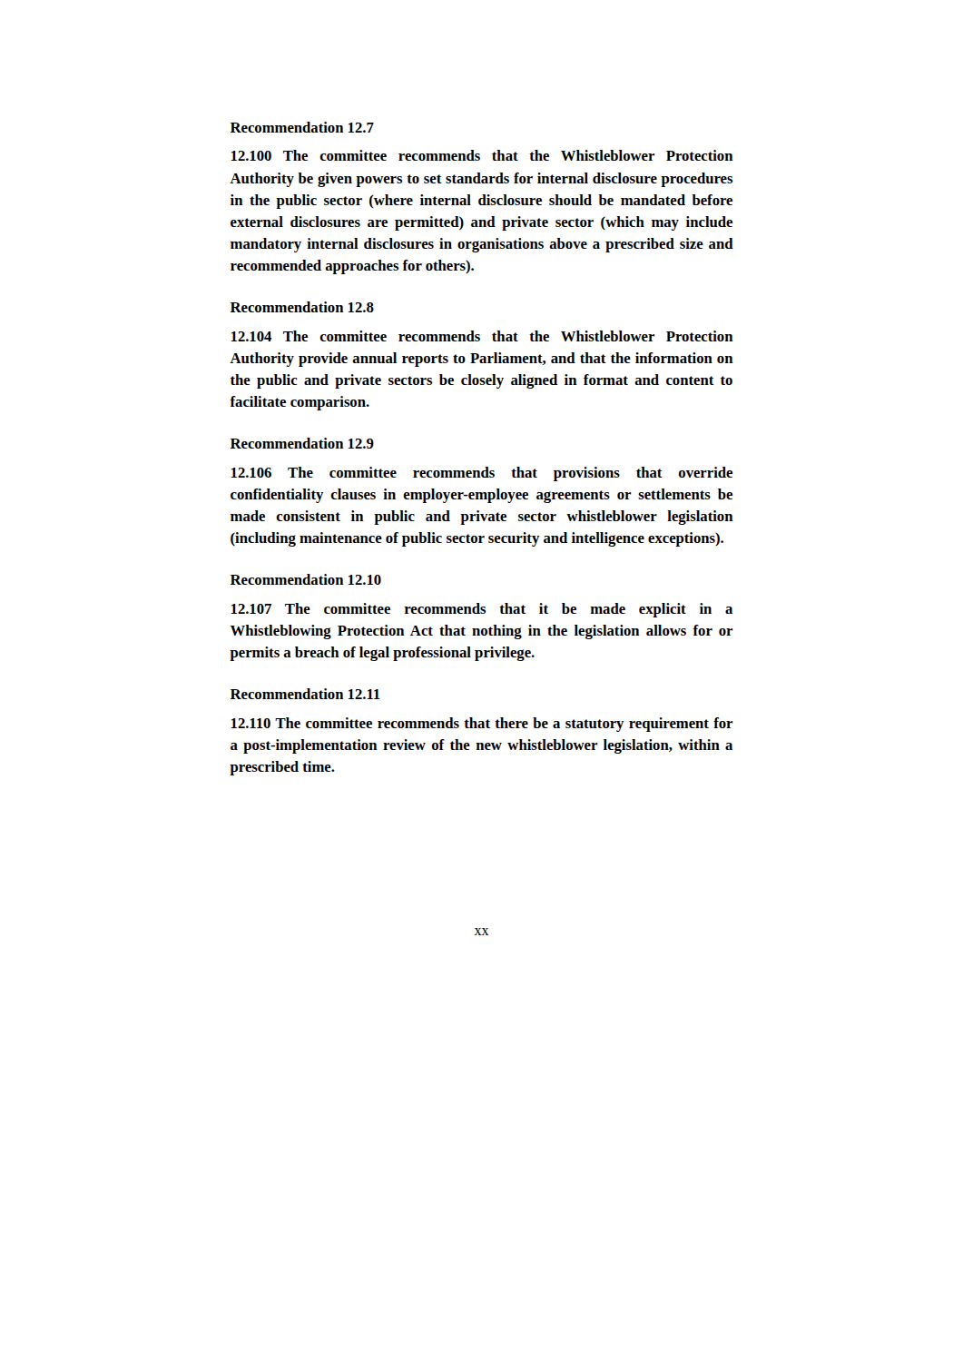Recommendation 12.7
12.100 The committee recommends that the Whistleblower Protection Authority be given powers to set standards for internal disclosure procedures in the public sector (where internal disclosure should be mandated before external disclosures are permitted) and private sector (which may include mandatory internal disclosures in organisations above a prescribed size and recommended approaches for others).
Recommendation 12.8
12.104 The committee recommends that the Whistleblower Protection Authority provide annual reports to Parliament, and that the information on the public and private sectors be closely aligned in format and content to facilitate comparison.
Recommendation 12.9
12.106 The committee recommends that provisions that override confidentiality clauses in employer-employee agreements or settlements be made consistent in public and private sector whistleblower legislation (including maintenance of public sector security and intelligence exceptions).
Recommendation 12.10
12.107 The committee recommends that it be made explicit in a Whistleblowing Protection Act that nothing in the legislation allows for or permits a breach of legal professional privilege.
Recommendation 12.11
12.110 The committee recommends that there be a statutory requirement for a post-implementation review of the new whistleblower legislation, within a prescribed time.
xx